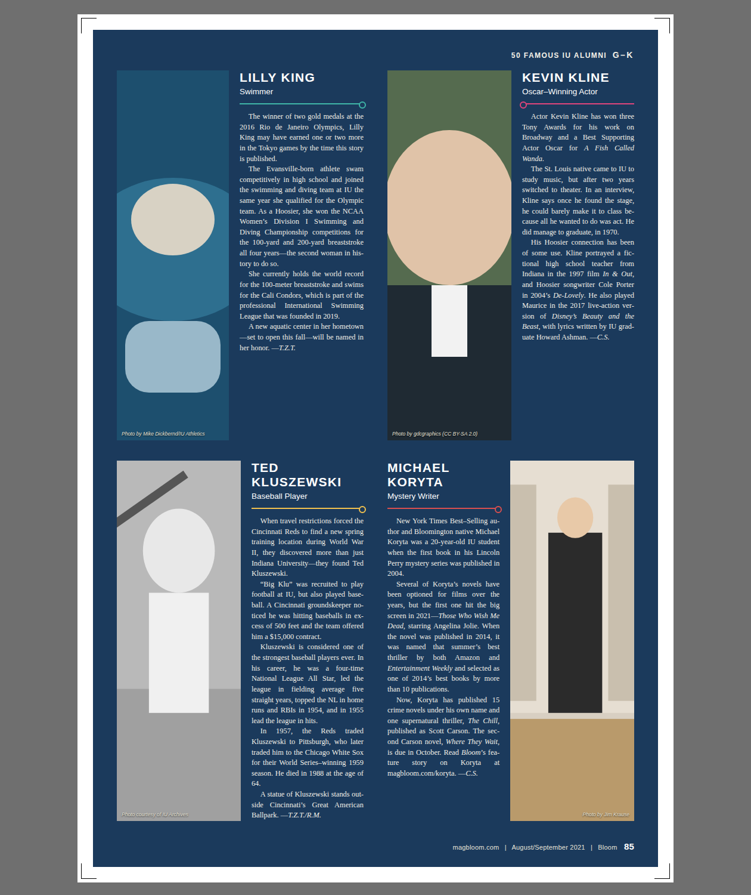50 FAMOUS IU ALUMNI G–K
Photo by Mike Dickbernd/IU Athletics
LILLY KING
Swimmer
The winner of two gold medals at the 2016 Rio de Janeiro Olympics, Lilly King may have earned one or two more in the Tokyo games by the time this story is published.
The Evansville-born athlete swam competitively in high school and joined the swimming and diving team at IU the same year she qualified for the Olympic team. As a Hoosier, she won the NCAA Women’s Division I Swimming and Diving Championship competitions for the 100-yard and 200-yard breaststroke all four years—the second woman in history to do so.
She currently holds the world record for the 100-meter breaststroke and swims for the Cali Condors, which is part of the professional International Swimming League that was founded in 2019.
A new aquatic center in her hometown—set to open this fall—will be named in her honor. —T.Z.T.
Photo by gdcgraphics (CC BY-SA 2.0)
KEVIN KLINE
Oscar–Winning Actor
Actor Kevin Kline has won three Tony Awards for his work on Broadway and a Best Supporting Actor Oscar for A Fish Called Wanda.
The St. Louis native came to IU to study music, but after two years switched to theater. In an interview, Kline says once he found the stage, he could barely make it to class because all he wanted to do was act. He did manage to graduate, in 1970.
His Hoosier connection has been of some use. Kline portrayed a fictional high school teacher from Indiana in the 1997 film In & Out, and Hoosier songwriter Cole Porter in 2004’s De-Lovely. He also played Maurice in the 2017 live-action version of Disney’s Beauty and the Beast, with lyrics written by IU graduate Howard Ashman. —C.S.
Photo courtesy of IU Archives
TED KLUSZEWSKI
Baseball Player
When travel restrictions forced the Cincinnati Reds to find a new spring training location during World War II, they discovered more than just Indiana University—they found Ted Kluszewski.
“Big Klu” was recruited to play football at IU, but also played baseball. A Cincinnati groundskeeper noticed he was hitting baseballs in excess of 500 feet and the team offered him a $15,000 contract.
Kluszewski is considered one of the strongest baseball players ever. In his career, he was a four-time National League All Star, led the league in fielding average five straight years, topped the NL in home runs and RBIs in 1954, and in 1955 lead the league in hits.
In 1957, the Reds traded Kluszewski to Pittsburgh, who later traded him to the Chicago White Sox for their World Series–winning 1959 season. He died in 1988 at the age of 64.
A statue of Kluszewski stands outside Cincinnati’s Great American Ballpark. —T.Z.T./R.M.
MICHAEL KORYTA
Mystery Writer
New York Times Best–Selling author and Bloomington native Michael Koryta was a 20-year-old IU student when the first book in his Lincoln Perry mystery series was published in 2004.
Several of Koryta’s novels have been optioned for films over the years, but the first one hit the big screen in 2021—Those Who Wish Me Dead, starring Angelina Jolie. When the novel was published in 2014, it was named that summer’s best thriller by both Amazon and Entertainment Weekly and selected as one of 2014’s best books by more than 10 publications.
Now, Koryta has published 15 crime novels under his own name and one supernatural thriller, The Chill, published as Scott Carson. The second Carson novel, Where They Wait, is due in October. Read Bloom’s feature story on Koryta at magbloom.com/koryta. —C.S.
Photo by Jim Krause
magbloom.com | August/September 2021 | Bloom 85